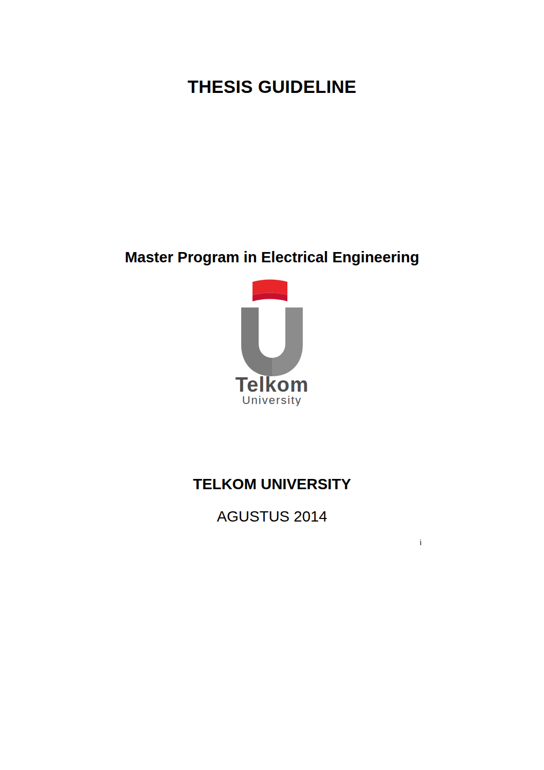THESIS GUIDELINE
Master Program in Electrical Engineering
Telkom University
TELKOM UNIVERSITY
AGUSTUS 2014
i